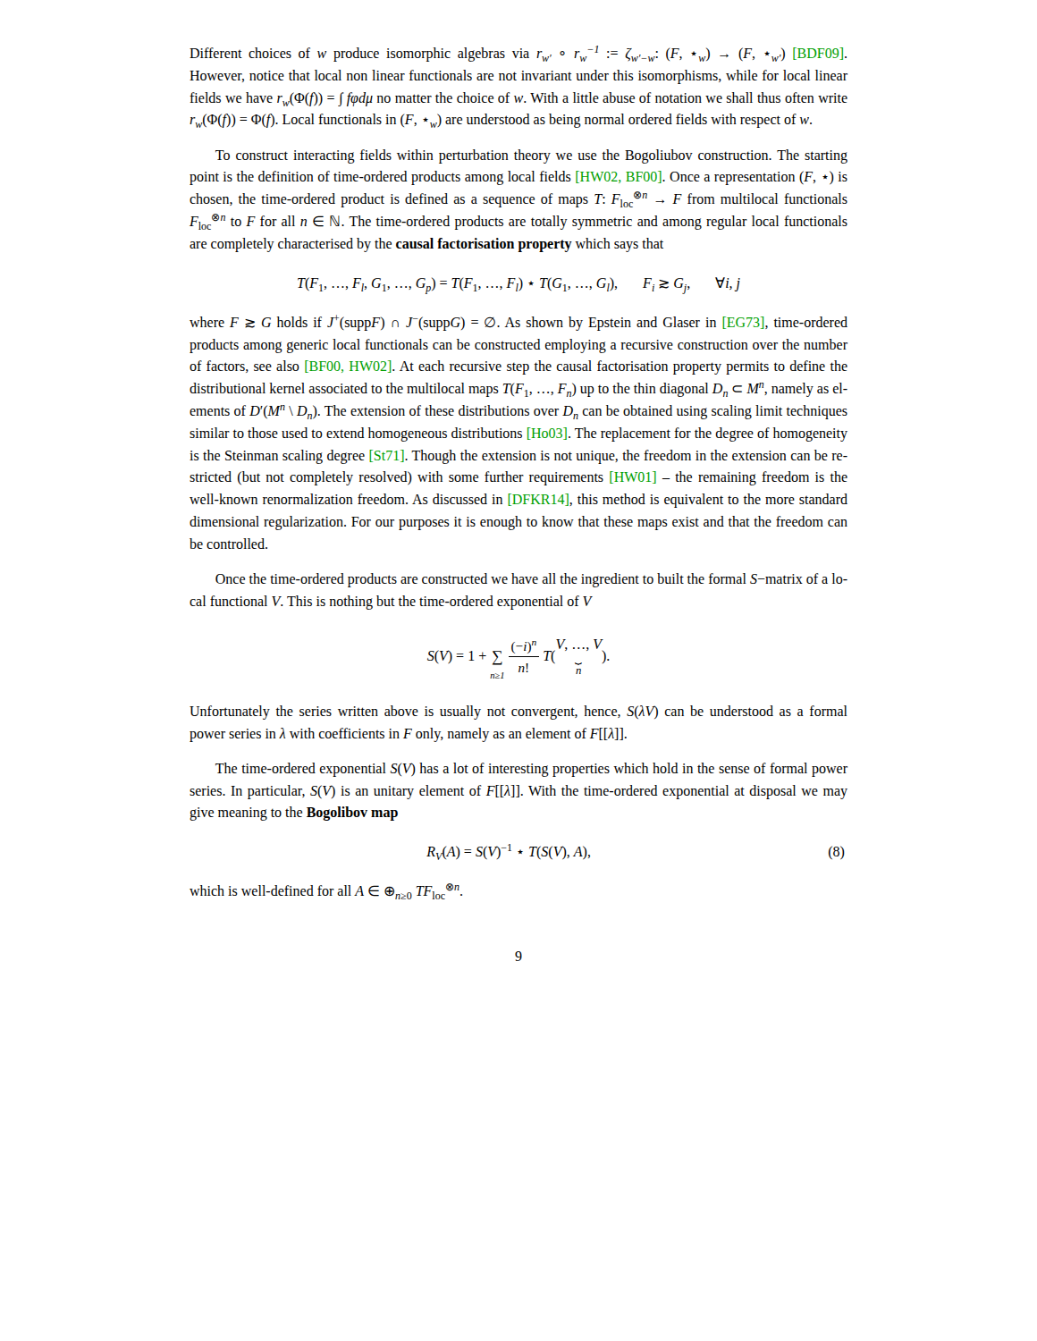Different choices of w produce isomorphic algebras via rw′ ∘ rw−1 := ζw′−w: (F, ⋆w) → (F, ⋆w′) [BDF09]. However, notice that local non linear functionals are not invariant under this isomorphisms, while for local linear fields we have rw(Φ(f)) = ∫ fφdμ no matter the choice of w. With a little abuse of notation we shall thus often write rw(Φ(f)) = Φ(f). Local functionals in (F, ⋆w) are understood as being normal ordered fields with respect of w.
To construct interacting fields within perturbation theory we use the Bogoliubov construction. The starting point is the definition of time-ordered products among local fields [HW02, BF00]. Once a representation (F, ⋆) is chosen, the time-ordered product is defined as a sequence of maps T: Floc⊗n → F from multilocal functionals Floc⊗n to F for all n ∈ ℕ. The time-ordered products are totally symmetric and among regular local functionals are completely characterised by the causal factorisation property which says that
T(F1, …, Fl, G1, …, Gp) = T(F1, …, Fl) ⋆ T(G1, …, Gl), Fi ≳ Gj, ∀i, j
where F ≳ G holds if J+(suppF) ∩ J−(suppG) = ∅. As shown by Epstein and Glaser in [EG73], time-ordered products among generic local functionals can be constructed employing a recursive construction over the number of factors, see also [BF00, HW02]. At each recursive step the causal factorisation property permits to define the distributional kernel associated to the multilocal maps T(F1, …, Fn) up to the thin diagonal Dn ⊂ Mn, namely as elements of D′(Mn \ Dn). The extension of these distributions over Dn can be obtained using scaling limit techniques similar to those used to extend homogeneous distributions [Ho03]. The replacement for the degree of homogeneity is the Steinman scaling degree [St71]. Though the extension is not unique, the freedom in the extension can be restricted (but not completely resolved) with some further requirements [HW01] – the remaining freedom is the well-known renormalization freedom. As discussed in [DFKR14], this method is equivalent to the more standard dimensional regularization. For our purposes it is enough to know that these maps exist and that the freedom can be controlled.
Once the time-ordered products are constructed we have all the ingredient to built the formal S−matrix of a local functional V. This is nothing but the time-ordered exponential of V
S(V) = 1 + ∑n≥1 (−i)n n! T(V, …, V⏟n).
Unfortunately the series written above is usually not convergent, hence, S(λV) can be understood as a formal power series in λ with coefficients in F only, namely as an element of F[[λ]].
The time-ordered exponential S(V) has a lot of interesting properties which hold in the sense of formal power series. In particular, S(V) is an unitary element of F[[λ]]. With the time-ordered exponential at disposal we may give meaning to the Bogolibov map
(8) RV(A) = S(V)−1 ⋆ T(S(V), A),
which is well-defined for all A ∈ ⊕n≥0 TFloc⊗n.
9